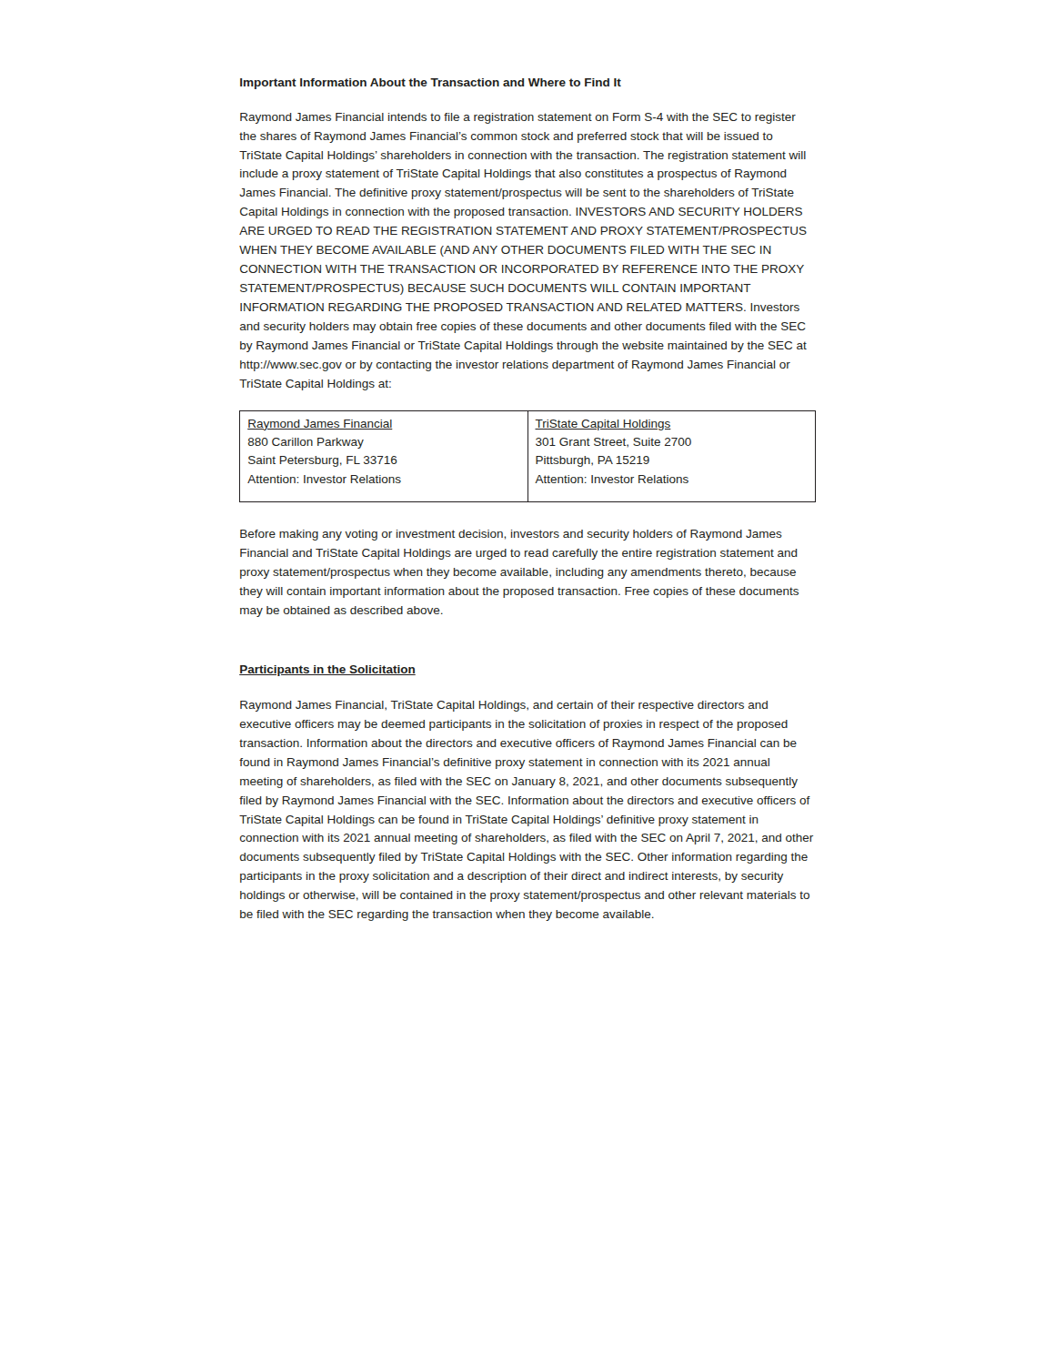Important Information About the Transaction and Where to Find It
Raymond James Financial intends to file a registration statement on Form S-4 with the SEC to register the shares of Raymond James Financial’s common stock and preferred stock that will be issued to TriState Capital Holdings’ shareholders in connection with the transaction. The registration statement will include a proxy statement of TriState Capital Holdings that also constitutes a prospectus of Raymond James Financial. The definitive proxy statement/prospectus will be sent to the shareholders of TriState Capital Holdings in connection with the proposed transaction. INVESTORS AND SECURITY HOLDERS ARE URGED TO READ THE REGISTRATION STATEMENT AND PROXY STATEMENT/PROSPECTUS WHEN THEY BECOME AVAILABLE (AND ANY OTHER DOCUMENTS FILED WITH THE SEC IN CONNECTION WITH THE TRANSACTION OR INCORPORATED BY REFERENCE INTO THE PROXY STATEMENT/PROSPECTUS) BECAUSE SUCH DOCUMENTS WILL CONTAIN IMPORTANT INFORMATION REGARDING THE PROPOSED TRANSACTION AND RELATED MATTERS. Investors and security holders may obtain free copies of these documents and other documents filed with the SEC by Raymond James Financial or TriState Capital Holdings through the website maintained by the SEC at http://www.sec.gov or by contacting the investor relations department of Raymond James Financial or TriState Capital Holdings at:
| Raymond James Financial 880 Carillon Parkway Saint Petersburg, FL 33716 Attention: Investor Relations | TriState Capital Holdings 301 Grant Street, Suite 2700 Pittsburgh, PA 15219 Attention: Investor Relations |
Before making any voting or investment decision, investors and security holders of Raymond James Financial and TriState Capital Holdings are urged to read carefully the entire registration statement and proxy statement/prospectus when they become available, including any amendments thereto, because they will contain important information about the proposed transaction. Free copies of these documents may be obtained as described above.
Participants in the Solicitation
Raymond James Financial, TriState Capital Holdings, and certain of their respective directors and executive officers may be deemed participants in the solicitation of proxies in respect of the proposed transaction. Information about the directors and executive officers of Raymond James Financial can be found in Raymond James Financial’s definitive proxy statement in connection with its 2021 annual meeting of shareholders, as filed with the SEC on January 8, 2021, and other documents subsequently filed by Raymond James Financial with the SEC. Information about the directors and executive officers of TriState Capital Holdings can be found in TriState Capital Holdings’ definitive proxy statement in connection with its 2021 annual meeting of shareholders, as filed with the SEC on April 7, 2021, and other documents subsequently filed by TriState Capital Holdings with the SEC. Other information regarding the participants in the proxy solicitation and a description of their direct and indirect interests, by security holdings or otherwise, will be contained in the proxy statement/prospectus and other relevant materials to be filed with the SEC regarding the transaction when they become available.